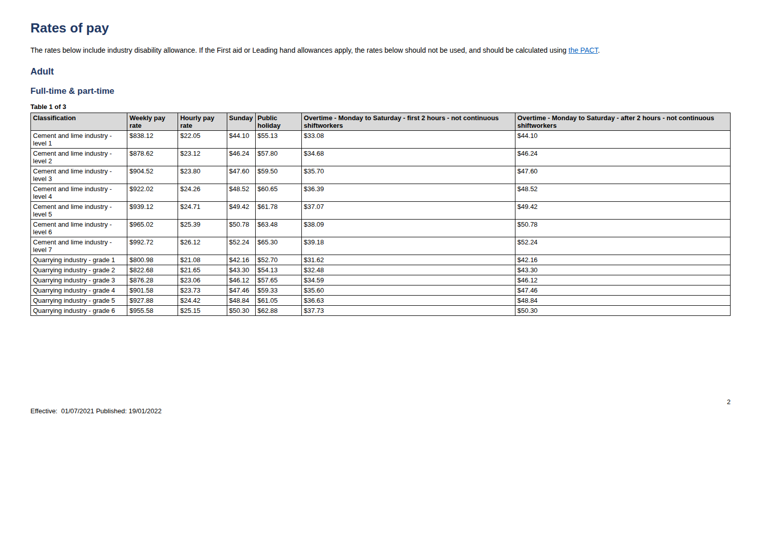Rates of pay
The rates below include industry disability allowance. If the First aid or Leading hand allowances apply, the rates below should not be used, and should be calculated using the PACT.
Adult
Full-time & part-time
Table 1 of 3
| Classification | Weekly pay rate | Hourly pay rate | Sunday | Public holiday | Overtime - Monday to Saturday - first 2 hours - not continuous shiftworkers | Overtime - Monday to Saturday - after 2 hours - not continuous shiftworkers |
| --- | --- | --- | --- | --- | --- | --- |
| Cement and lime industry - level 1 | $838.12 | $22.05 | $44.10 | $55.13 | $33.08 | $44.10 |
| Cement and lime industry - level 2 | $878.62 | $23.12 | $46.24 | $57.80 | $34.68 | $46.24 |
| Cement and lime industry - level 3 | $904.52 | $23.80 | $47.60 | $59.50 | $35.70 | $47.60 |
| Cement and lime industry - level 4 | $922.02 | $24.26 | $48.52 | $60.65 | $36.39 | $48.52 |
| Cement and lime industry - level 5 | $939.12 | $24.71 | $49.42 | $61.78 | $37.07 | $49.42 |
| Cement and lime industry - level 6 | $965.02 | $25.39 | $50.78 | $63.48 | $38.09 | $50.78 |
| Cement and lime industry - level 7 | $992.72 | $26.12 | $52.24 | $65.30 | $39.18 | $52.24 |
| Quarrying industry - grade 1 | $800.98 | $21.08 | $42.16 | $52.70 | $31.62 | $42.16 |
| Quarrying industry - grade 2 | $822.68 | $21.65 | $43.30 | $54.13 | $32.48 | $43.30 |
| Quarrying industry - grade 3 | $876.28 | $23.06 | $46.12 | $57.65 | $34.59 | $46.12 |
| Quarrying industry - grade 4 | $901.58 | $23.73 | $47.46 | $59.33 | $35.60 | $47.46 |
| Quarrying industry - grade 5 | $927.88 | $24.42 | $48.84 | $61.05 | $36.63 | $48.84 |
| Quarrying industry - grade 6 | $955.58 | $25.15 | $50.30 | $62.88 | $37.73 | $50.30 |
2 Effective: 01/07/2021 Published: 19/01/2022